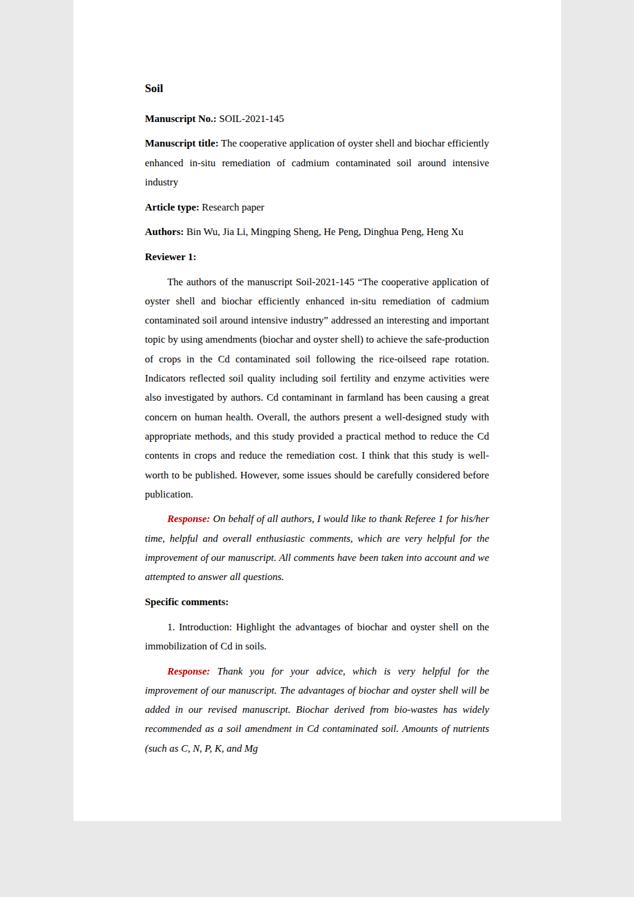Soil
Manuscript No.: SOIL-2021-145
Manuscript title: The cooperative application of oyster shell and biochar efficiently enhanced in-situ remediation of cadmium contaminated soil around intensive industry
Article type: Research paper
Authors: Bin Wu, Jia Li, Mingping Sheng, He Peng, Dinghua Peng, Heng Xu
Reviewer 1:
The authors of the manuscript Soil-2021-145 “The cooperative application of oyster shell and biochar efficiently enhanced in-situ remediation of cadmium contaminated soil around intensive industry” addressed an interesting and important topic by using amendments (biochar and oyster shell) to achieve the safe-production of crops in the Cd contaminated soil following the rice-oilseed rape rotation. Indicators reflected soil quality including soil fertility and enzyme activities were also investigated by authors. Cd contaminant in farmland has been causing a great concern on human health. Overall, the authors present a well-designed study with appropriate methods, and this study provided a practical method to reduce the Cd contents in crops and reduce the remediation cost. I think that this study is well-worth to be published. However, some issues should be carefully considered before publication.
Response: On behalf of all authors, I would like to thank Referee 1 for his/her time, helpful and overall enthusiastic comments, which are very helpful for the improvement of our manuscript. All comments have been taken into account and we attempted to answer all questions.
Specific comments:
1. Introduction: Highlight the advantages of biochar and oyster shell on the immobilization of Cd in soils.
Response: Thank you for your advice, which is very helpful for the improvement of our manuscript. The advantages of biochar and oyster shell will be added in our revised manuscript. Biochar derived from bio-wastes has widely recommended as a soil amendment in Cd contaminated soil. Amounts of nutrients (such as C, N, P, K, and Mg